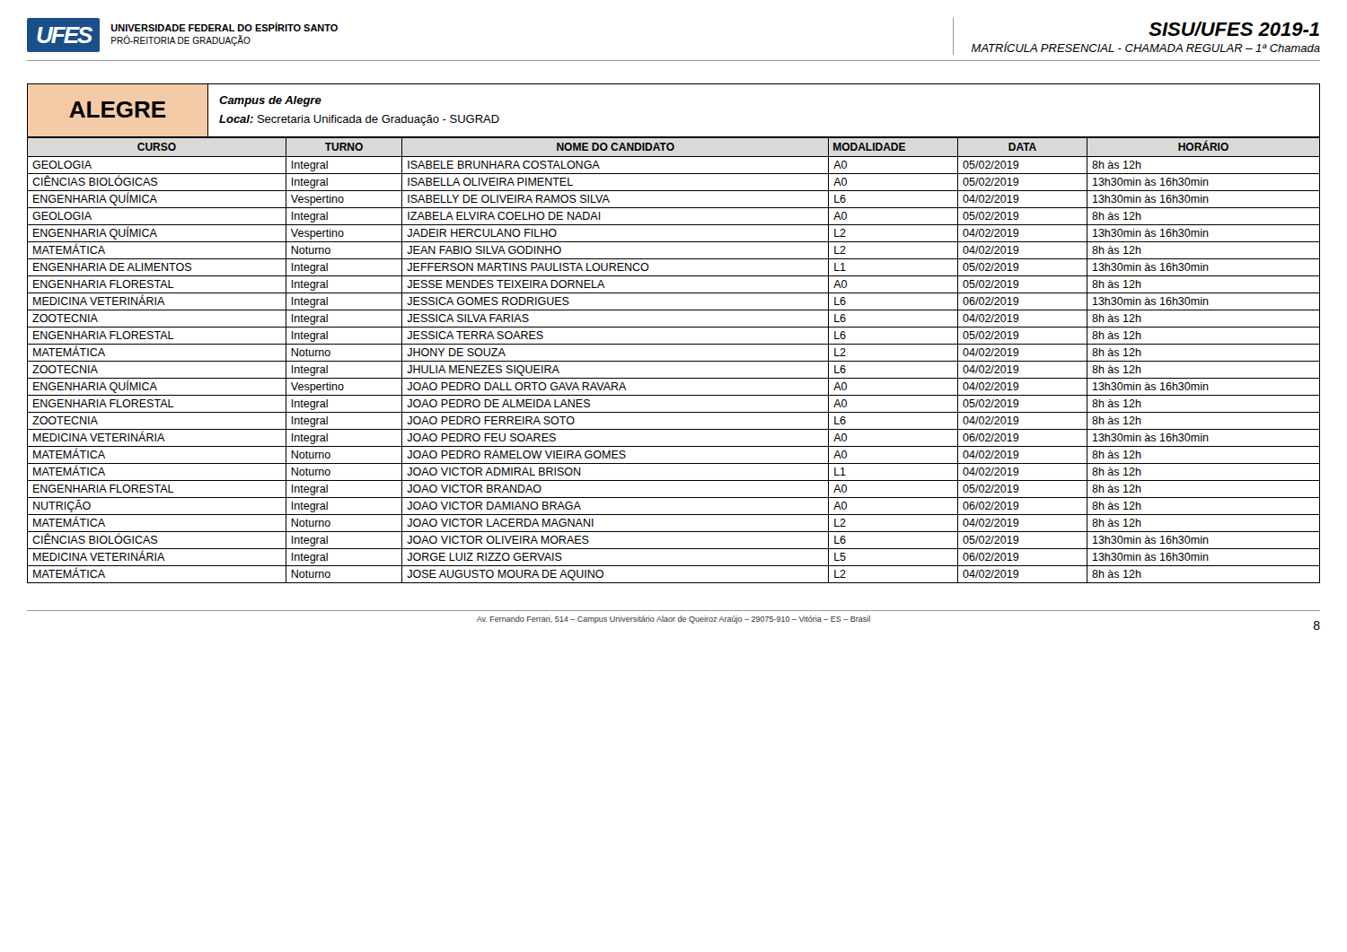UFES
UNIVERSIDADE FEDERAL DO ESPÍRITO SANTO
PRÓ-REITORIA DE GRADUAÇÃO
SISU/UFES 2019-1
MATRÍCULA PRESENCIAL - CHAMADA REGULAR – 1ª Chamada
ALEGRE
Campus de Alegre
Local: Secretaria Unificada de Graduação - SUGRAD
| CURSO | TURNO | NOME DO CANDIDATO | MODALIDADE | DATA | HORÁRIO |
| --- | --- | --- | --- | --- | --- |
| GEOLOGIA | Integral | ISABELE BRUNHARA COSTALONGA | A0 | 05/02/2019 | 8h às 12h |
| CIÊNCIAS BIOLÓGICAS | Integral | ISABELLA OLIVEIRA PIMENTEL | A0 | 05/02/2019 | 13h30min às 16h30min |
| ENGENHARIA QUÍMICA | Vespertino | ISABELLY DE OLIVEIRA RAMOS SILVA | L6 | 04/02/2019 | 13h30min às 16h30min |
| GEOLOGIA | Integral | IZABELA ELVIRA COELHO DE NADAI | A0 | 05/02/2019 | 8h às 12h |
| ENGENHARIA QUÍMICA | Vespertino | JADEIR HERCULANO FILHO | L2 | 04/02/2019 | 13h30min às 16h30min |
| MATEMÁTICA | Noturno | JEAN FABIO SILVA GODINHO | L2 | 04/02/2019 | 8h às 12h |
| ENGENHARIA DE ALIMENTOS | Integral | JEFFERSON MARTINS PAULISTA LOURENCO | L1 | 05/02/2019 | 13h30min às 16h30min |
| ENGENHARIA FLORESTAL | Integral | JESSE MENDES TEIXEIRA DORNELA | A0 | 05/02/2019 | 8h às 12h |
| MEDICINA VETERINÁRIA | Integral | JESSICA GOMES RODRIGUES | L6 | 06/02/2019 | 13h30min às 16h30min |
| ZOOTECNIA | Integral | JESSICA SILVA FARIAS | L6 | 04/02/2019 | 8h às 12h |
| ENGENHARIA FLORESTAL | Integral | JESSICA TERRA SOARES | L6 | 05/02/2019 | 8h às 12h |
| MATEMÁTICA | Noturno | JHONY DE SOUZA | L2 | 04/02/2019 | 8h às 12h |
| ZOOTECNIA | Integral | JHULIA MENEZES SIQUEIRA | L6 | 04/02/2019 | 8h às 12h |
| ENGENHARIA QUÍMICA | Vespertino | JOAO PEDRO DALL ORTO GAVA RAVARA | A0 | 04/02/2019 | 13h30min às 16h30min |
| ENGENHARIA FLORESTAL | Integral | JOAO PEDRO DE ALMEIDA LANES | A0 | 05/02/2019 | 8h às 12h |
| ZOOTECNIA | Integral | JOAO PEDRO FERREIRA SOTO | L6 | 04/02/2019 | 8h às 12h |
| MEDICINA VETERINÁRIA | Integral | JOAO PEDRO FEU SOARES | A0 | 06/02/2019 | 13h30min às 16h30min |
| MATEMÁTICA | Noturno | JOAO PEDRO RAMELOW VIEIRA GOMES | A0 | 04/02/2019 | 8h às 12h |
| MATEMÁTICA | Noturno | JOAO VICTOR ADMIRAL BRISON | L1 | 04/02/2019 | 8h às 12h |
| ENGENHARIA FLORESTAL | Integral | JOAO VICTOR BRANDAO | A0 | 05/02/2019 | 8h às 12h |
| NUTRIÇÃO | Integral | JOAO VICTOR DAMIANO BRAGA | A0 | 06/02/2019 | 8h às 12h |
| MATEMÁTICA | Noturno | JOAO VICTOR LACERDA MAGNANI | L2 | 04/02/2019 | 8h às 12h |
| CIÊNCIAS BIOLÓGICAS | Integral | JOAO VICTOR OLIVEIRA MORAES | L6 | 05/02/2019 | 13h30min às 16h30min |
| MEDICINA VETERINÁRIA | Integral | JORGE LUIZ RIZZO GERVAIS | L5 | 06/02/2019 | 13h30min às 16h30min |
| MATEMÁTICA | Noturno | JOSE AUGUSTO MOURA DE AQUINO | L2 | 04/02/2019 | 8h às 12h |
Av. Fernando Ferrari, 514 – Campus Universitário Alaor de Queiroz Araújo – 29075-910 – Vitória – ES – Brasil 8